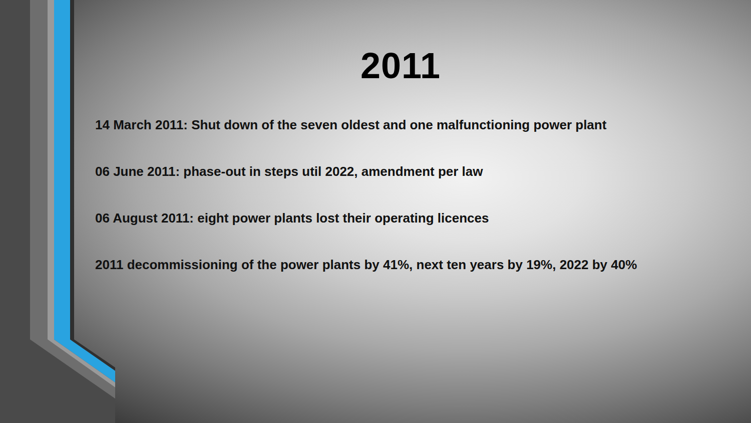2011
14 March 2011: Shut down of the seven oldest and one malfunctioning power plant
06 June 2011: phase-out in steps util 2022, amendment per law
06 August 2011: eight power plants lost their operating licences
2011 decommissioning of the power plants by 41%, next ten years by 19%, 2022 by 40%